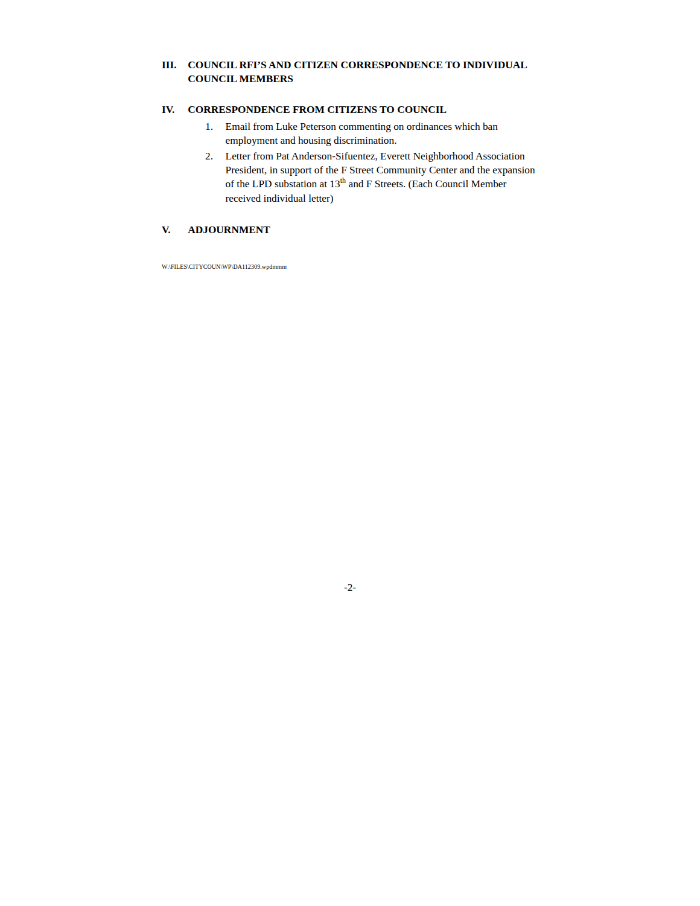III.
Council RFI’s and Citizen Correspondence to Individual Council Members
IV.
Correspondence from Citizens to Council
1. Email from Luke Peterson commenting on ordinances which ban employment and housing discrimination.
2. Letter from Pat Anderson-Sifuentez, Everett Neighborhood Association President, in support of the F Street Community Center and the expansion of the LPD substation at 13th and F Streets. (Each Council Member received individual letter)
V.
Adjournment
W:\FILES\CITYCOUN\WP\DA112309.wpdmmm
-2-